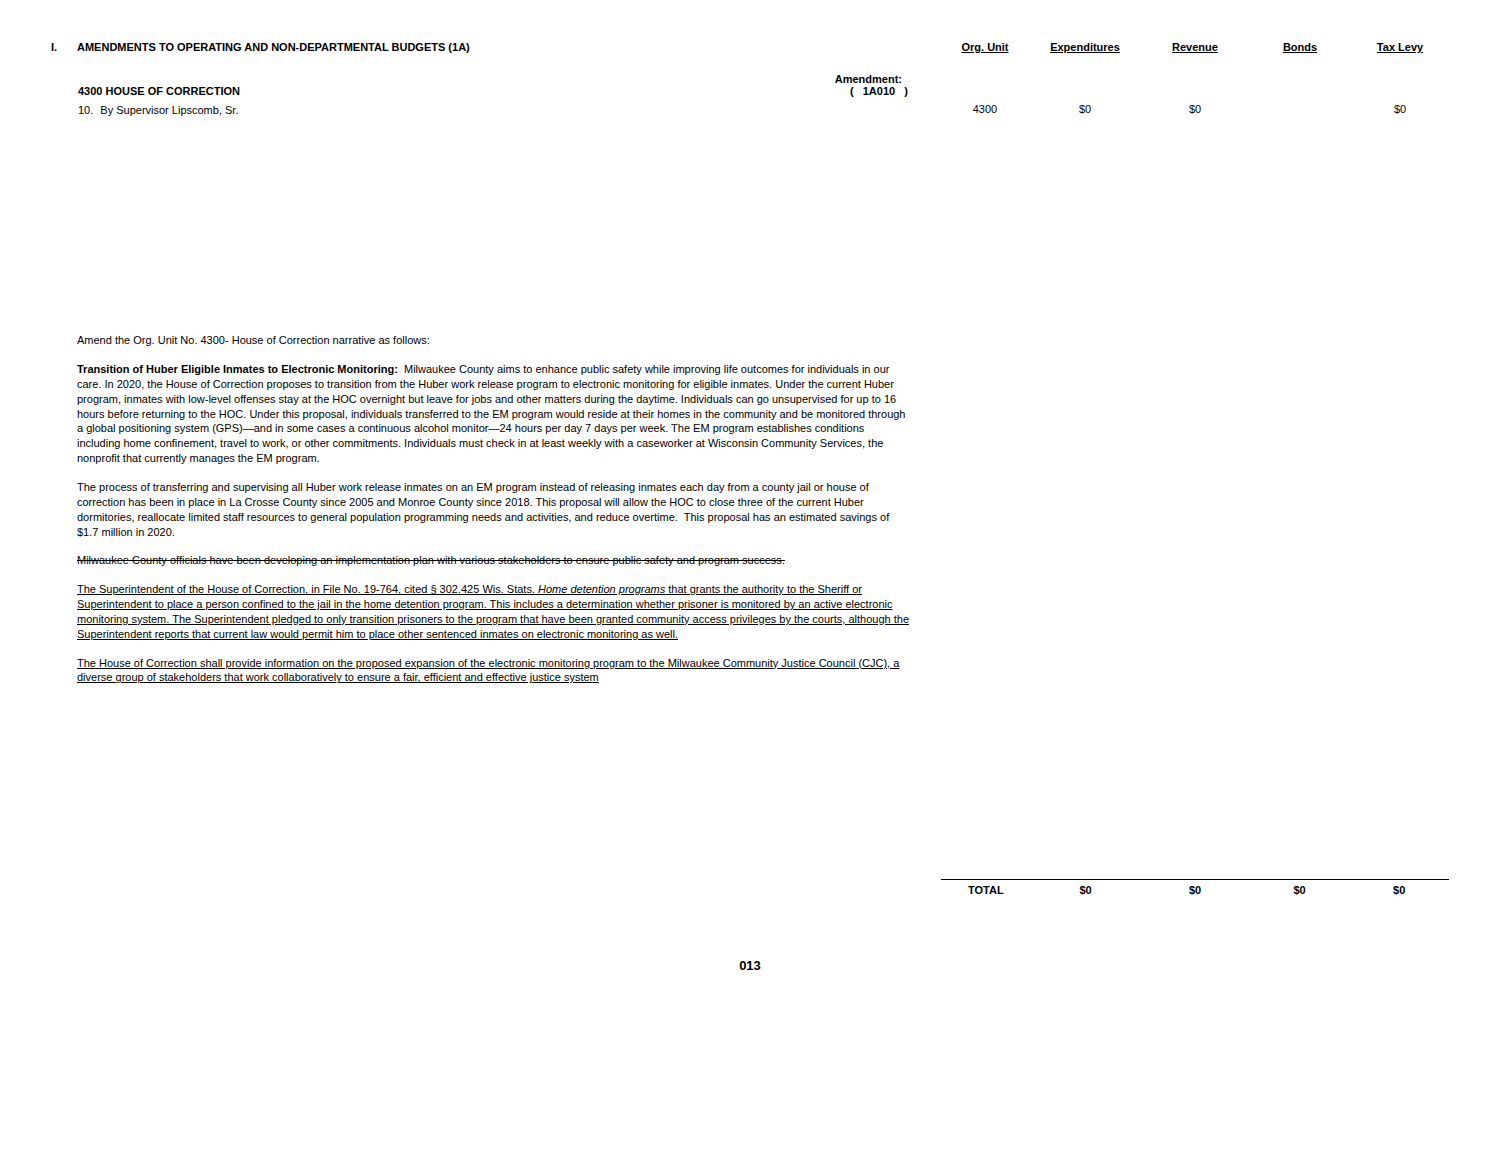| I. | AMENDMENTS TO OPERATING AND NON-DEPARTMENTAL BUDGETS (1A) | | Org. Unit | Expenditures | Revenue | Bonds | Tax Levy |
| | / 4300 HOUSE OF CORRECTION / Amendment: ( 1A010 ) / | | | | | | |
| | / 10. / By Supervisor Lipscomb, Sr. / | | 4300 | $0 | $0 | | $0 |
| | Amend the Org. Unit No. 4300- House of Correction narrative as follows: Transition of Huber Eligible Inmates to Electronic Monitoring: Milwaukee County aims to enhance public safety while improving life outcomes for individuals in our care. In 2020, the House of Correction proposes to transition from the Huber work release program to electronic monitoring for eligible inmates. Under the current Huber program, inmates with low-level offenses stay at the HOC overnight but leave for jobs and other matters during the daytime. Individuals can go unsupervised for up to 16 hours before returning to the HOC. Under this proposal, individuals transferred to the EM program would reside at their homes in the community and be monitored through a global positioning system (GPS)—and in some cases a continuous alcohol monitor—24 hours per day 7 days per week. The EM program establishes conditions including home confinement, travel to work, or other commitments. Individuals must check in at least weekly with a caseworker at Wisconsin Community Services, the nonprofit that currently manages the EM program. The process of transferring and supervising all Huber work release inmates on an EM program instead of releasing inmates each day from a county jail or house of correction has been in place in La Crosse County since 2005 and Monroe County since 2018. This proposal will allow the HOC to close three of the current Huber dormitories, reallocate limited staff resources to general population programming needs and activities, and reduce overtime. This proposal has an estimated savings of $1.7 million in 2020. Milwaukee County officials have been developing an implementation plan with various stakeholders to ensure public safety and program success. The Superintendent of the House of Correction, in File No. 19-764, cited § 302.425 Wis. Stats. Home detention programs that grants the authority to the Sheriff or Superintendent to place a person confined to the jail in the home detention program. This includes a determination whether prisoner is monitored by an active electronic monitoring system. The Superintendent pledged to only transition prisoners to the program that have been granted community access privileges by the courts, although the Superintendent reports that current law would permit him to place other sentenced inmates on electronic monitoring as well. The House of Correction shall provide information on the proposed expansion of the electronic monitoring program to the Milwaukee Community Justice Council (CJC), a diverse group of stakeholders that work collaboratively to ensure a fair, efficient and effective justice system | | / TOTAL / $0 / $0 / $0 / $0 / |
013